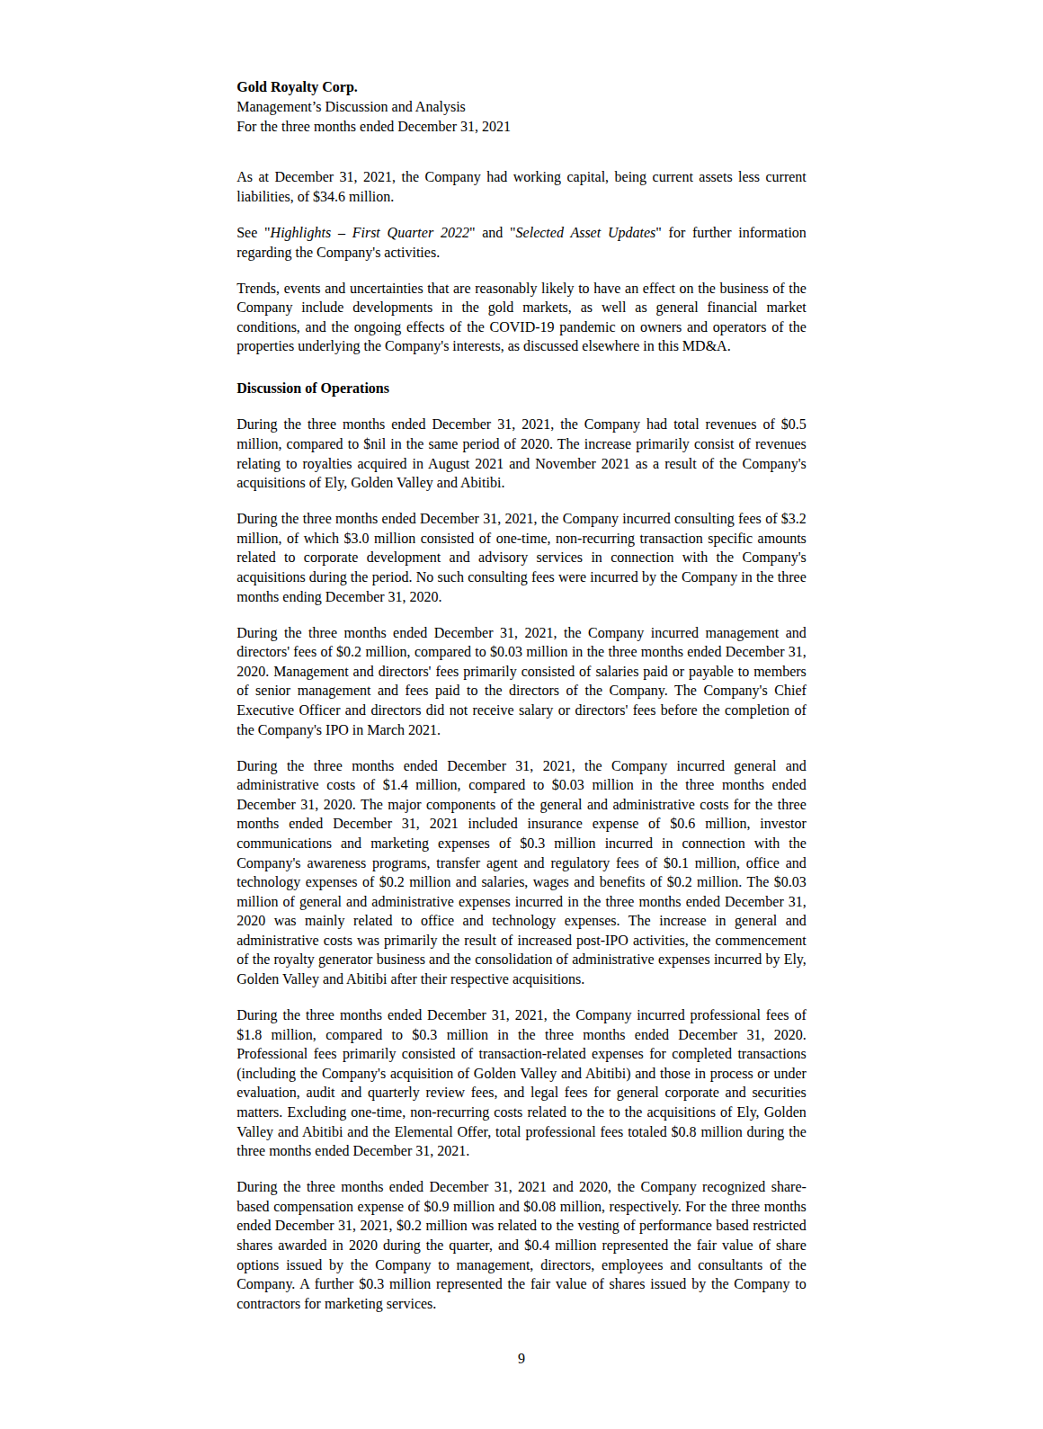Gold Royalty Corp.
Management’s Discussion and Analysis
For the three months ended December 31, 2021
As at December 31, 2021, the Company had working capital, being current assets less current liabilities, of $34.6 million.
See "Highlights – First Quarter 2022" and "Selected Asset Updates" for further information regarding the Company's activities.
Trends, events and uncertainties that are reasonably likely to have an effect on the business of the Company include developments in the gold markets, as well as general financial market conditions, and the ongoing effects of the COVID-19 pandemic on owners and operators of the properties underlying the Company's interests, as discussed elsewhere in this MD&A.
Discussion of Operations
During the three months ended December 31, 2021, the Company had total revenues of $0.5 million, compared to $nil in the same period of 2020. The increase primarily consist of revenues relating to royalties acquired in August 2021 and November 2021 as a result of the Company's acquisitions of Ely, Golden Valley and Abitibi.
During the three months ended December 31, 2021, the Company incurred consulting fees of $3.2 million, of which $3.0 million consisted of one-time, non-recurring transaction specific amounts related to corporate development and advisory services in connection with the Company's acquisitions during the period. No such consulting fees were incurred by the Company in the three months ending December 31, 2020.
During the three months ended December 31, 2021, the Company incurred management and directors' fees of $0.2 million, compared to $0.03 million in the three months ended December 31, 2020. Management and directors' fees primarily consisted of salaries paid or payable to members of senior management and fees paid to the directors of the Company. The Company's Chief Executive Officer and directors did not receive salary or directors' fees before the completion of the Company's IPO in March 2021.
During the three months ended December 31, 2021, the Company incurred general and administrative costs of $1.4 million, compared to $0.03 million in the three months ended December 31, 2020. The major components of the general and administrative costs for the three months ended December 31, 2021 included insurance expense of $0.6 million, investor communications and marketing expenses of $0.3 million incurred in connection with the Company's awareness programs, transfer agent and regulatory fees of $0.1 million, office and technology expenses of $0.2 million and salaries, wages and benefits of $0.2 million. The $0.03 million of general and administrative expenses incurred in the three months ended December 31, 2020 was mainly related to office and technology expenses. The increase in general and administrative costs was primarily the result of increased post-IPO activities, the commencement of the royalty generator business and the consolidation of administrative expenses incurred by Ely, Golden Valley and Abitibi after their respective acquisitions.
During the three months ended December 31, 2021, the Company incurred professional fees of $1.8 million, compared to $0.3 million in the three months ended December 31, 2020. Professional fees primarily consisted of transaction-related expenses for completed transactions (including the Company's acquisition of Golden Valley and Abitibi) and those in process or under evaluation, audit and quarterly review fees, and legal fees for general corporate and securities matters. Excluding one-time, non-recurring costs related to the to the acquisitions of Ely, Golden Valley and Abitibi and the Elemental Offer, total professional fees totaled $0.8 million during the three months ended December 31, 2021.
During the three months ended December 31, 2021 and 2020, the Company recognized share-based compensation expense of $0.9 million and $0.08 million, respectively. For the three months ended December 31, 2021, $0.2 million was related to the vesting of performance based restricted shares awarded in 2020 during the quarter, and $0.4 million represented the fair value of share options issued by the Company to management, directors, employees and consultants of the Company. A further $0.3 million represented the fair value of shares issued by the Company to contractors for marketing services.
9